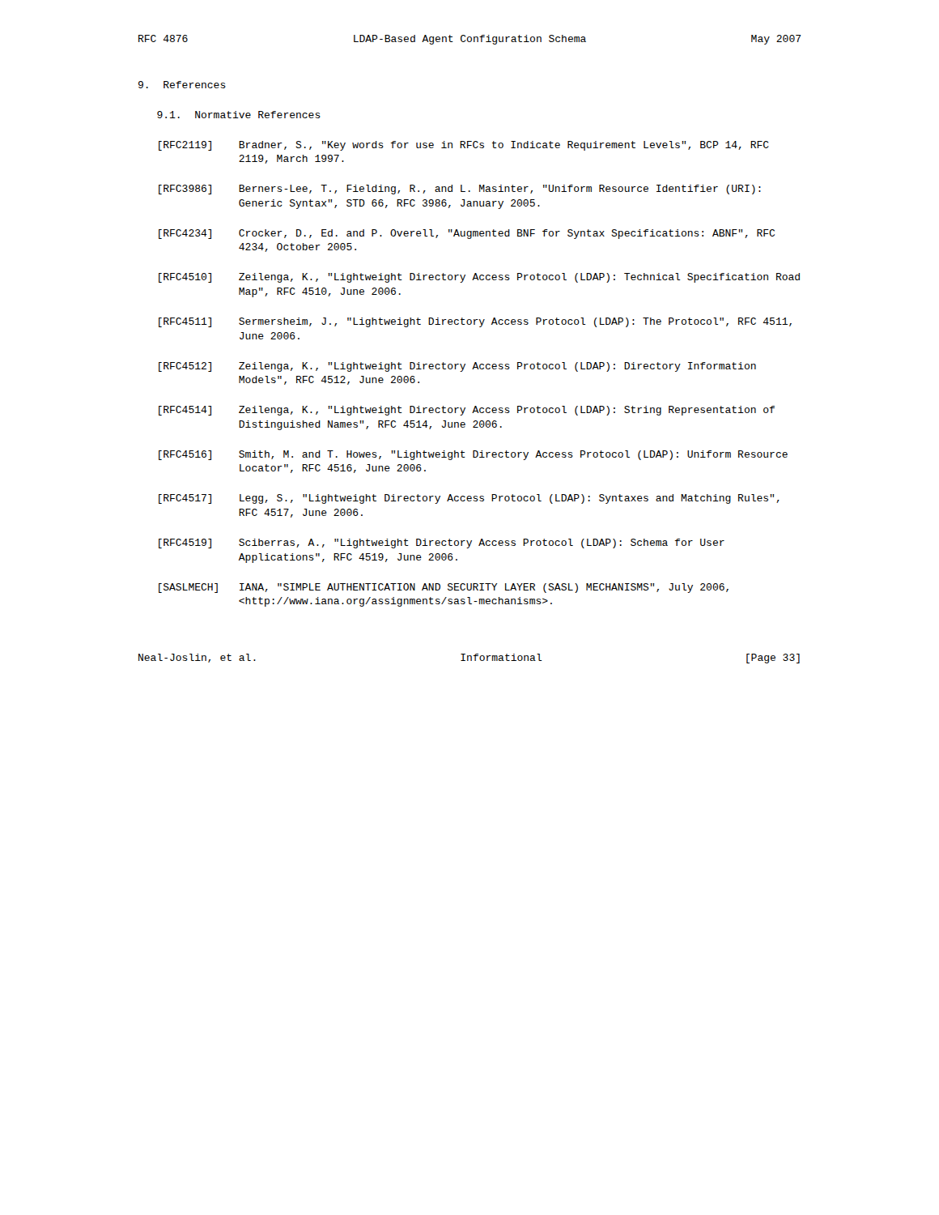RFC 4876 LDAP-Based Agent Configuration Schema May 2007
9. References
9.1. Normative References
[RFC2119]
Bradner, S., "Key words for use in RFCs to Indicate Requirement Levels", BCP 14, RFC 2119, March 1997.
[RFC3986]
Berners-Lee, T., Fielding, R., and L. Masinter, "Uniform Resource Identifier (URI): Generic Syntax", STD 66, RFC 3986, January 2005.
[RFC4234]
Crocker, D., Ed. and P. Overell, "Augmented BNF for Syntax Specifications: ABNF", RFC 4234, October 2005.
[RFC4510]
Zeilenga, K., "Lightweight Directory Access Protocol (LDAP): Technical Specification Road Map", RFC 4510, June 2006.
[RFC4511]
Sermersheim, J., "Lightweight Directory Access Protocol (LDAP): The Protocol", RFC 4511, June 2006.
[RFC4512]
Zeilenga, K., "Lightweight Directory Access Protocol (LDAP): Directory Information Models", RFC 4512, June 2006.
[RFC4514]
Zeilenga, K., "Lightweight Directory Access Protocol (LDAP): String Representation of Distinguished Names", RFC 4514, June 2006.
[RFC4516]
Smith, M. and T. Howes, "Lightweight Directory Access Protocol (LDAP): Uniform Resource Locator", RFC 4516, June 2006.
[RFC4517]
Legg, S., "Lightweight Directory Access Protocol (LDAP): Syntaxes and Matching Rules", RFC 4517, June 2006.
[RFC4519]
Sciberras, A., "Lightweight Directory Access Protocol (LDAP): Schema for User Applications", RFC 4519, June 2006.
[SASLMECH]
IANA, "SIMPLE AUTHENTICATION AND SECURITY LAYER (SASL) MECHANISMS", July 2006, <http://www.iana.org/assignments/sasl-mechanisms>.
Neal-Joslin, et al. Informational [Page 33]